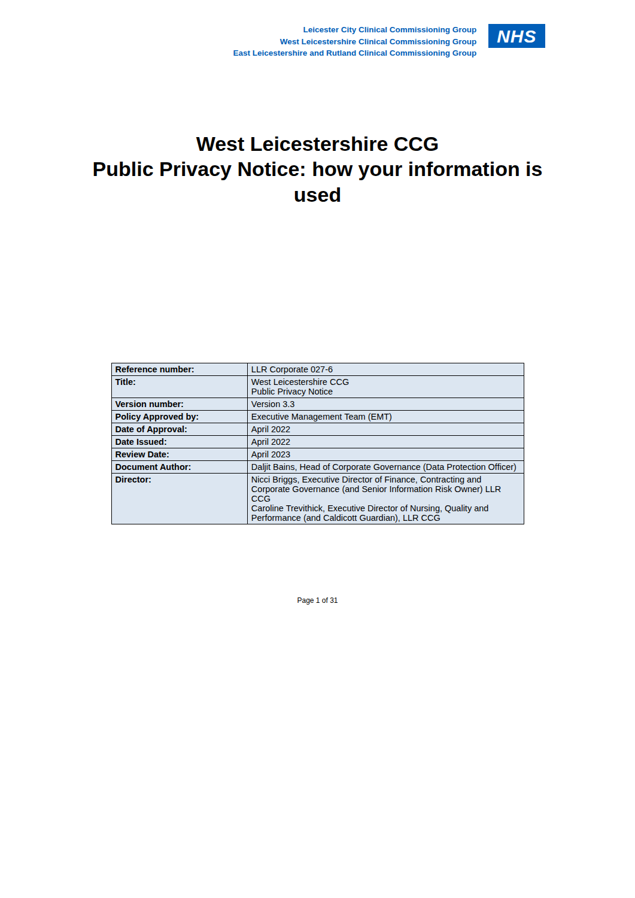Leicester City Clinical Commissioning Group
West Leicestershire Clinical Commissioning Group
East Leicestershire and Rutland Clinical Commissioning Group
NHS
West Leicestershire CCG
Public Privacy Notice: how your information is used
| Reference number: | LLR Corporate 027-6 |
| Title: | West Leicestershire CCG Public Privacy Notice |
| Version number: | Version 3.3 |
| Policy Approved by: | Executive Management Team (EMT) |
| Date of Approval: | April 2022 |
| Date Issued: | April 2022 |
| Review Date: | April 2023 |
| Document Author: | Daljit Bains, Head of Corporate Governance (Data Protection Officer) |
| Director: | Nicci Briggs, Executive Director of Finance, Contracting and Corporate Governance (and Senior Information Risk Owner) LLR CCG Caroline Trevithick, Executive Director of Nursing, Quality and Performance (and Caldicott Guardian), LLR CCG |
Page 1 of 31